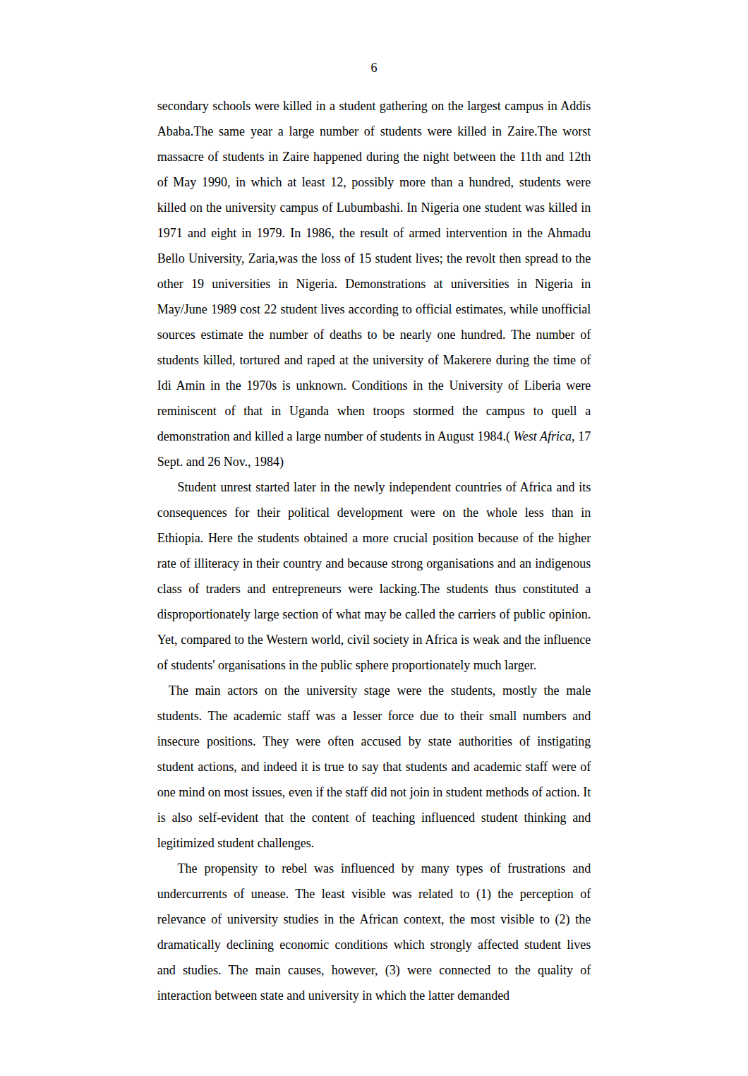6
secondary schools were killed in a student gathering on the largest campus in Addis Ababa.The same year a large number of students were killed in Zaire.The worst massacre of students in Zaire happened during the night between the 11th and 12th of May 1990, in which at least 12, possibly more than a hundred, students were killed on the university campus of Lubumbashi. In Nigeria one student was killed in 1971 and eight in 1979. In 1986, the result of armed intervention in the Ahmadu Bello University, Zaria,was the loss of 15 student lives; the revolt then spread to the other 19 universities in Nigeria. Demonstrations at universities in Nigeria in May/June 1989 cost 22 student lives according to official estimates, while unofficial sources estimate the number of deaths to be nearly one hundred. The number of students killed, tortured and raped at the university of Makerere during the time of Idi Amin in the 1970s is unknown. Conditions in the University of Liberia were reminiscent of that in Uganda when troops stormed the campus to quell a demonstration and killed a large number of students in August 1984.( West Africa, 17 Sept. and 26 Nov., 1984)
Student unrest started later in the newly independent countries of Africa and its consequences for their political development were on the whole less than in Ethiopia. Here the students obtained a more crucial position because of the higher rate of illiteracy in their country and because strong organisations and an indigenous class of traders and entrepreneurs were lacking.The students thus constituted a disproportionately large section of what may be called the carriers of public opinion. Yet, compared to the Western world, civil society in Africa is weak and the influence of students' organisations in the public sphere proportionately much larger.
The main actors on the university stage were the students, mostly the male students. The academic staff was a lesser force due to their small numbers and insecure positions. They were often accused by state authorities of instigating student actions, and indeed it is true to say that students and academic staff were of one mind on most issues, even if the staff did not join in student methods of action. It is also self-evident that the content of teaching influenced student thinking and legitimized student challenges.
The propensity to rebel was influenced by many types of frustrations and undercurrents of unease. The least visible was related to (1) the perception of relevance of university studies in the African context, the most visible to (2) the dramatically declining economic conditions which strongly affected student lives and studies. The main causes, however, (3) were connected to the quality of interaction between state and university in which the latter demanded